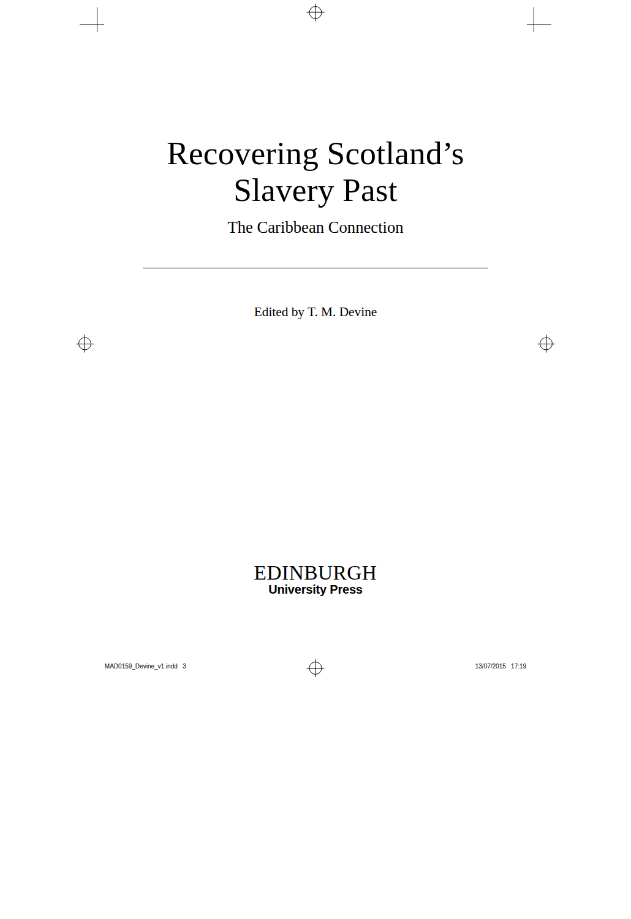Recovering Scotland’s
Slavery Past
The Caribbean Connection
Edited by T. M. Devine
EDINBURGH
University Press
MAD0159_Devine_v1.indd 3 13/07/2015 17:19